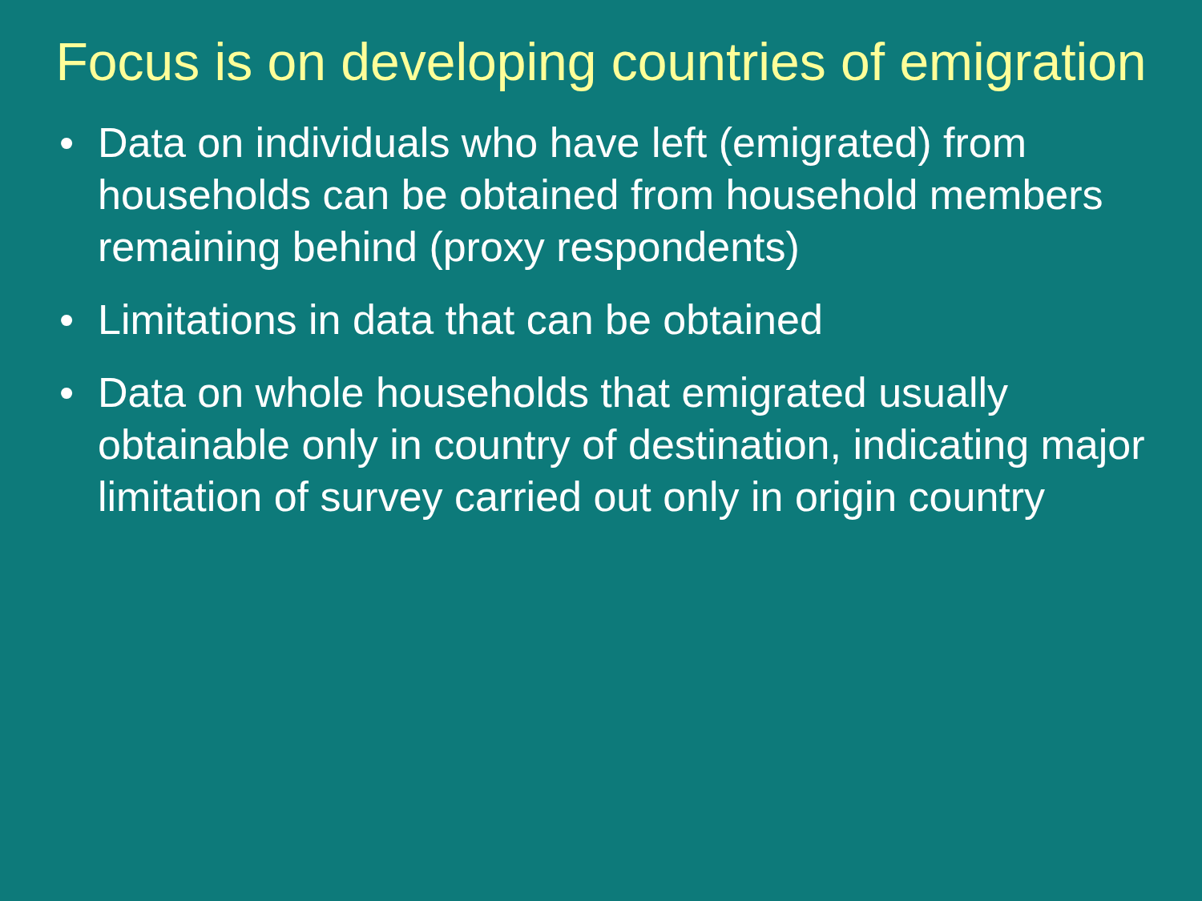Focus is on developing countries of emigration
Data on individuals who have left (emigrated) from households can be obtained from household members remaining behind (proxy respondents)
Limitations in data that can be obtained
Data on whole households that emigrated usually obtainable only in country of destination, indicating major limitation of survey carried out only in origin country